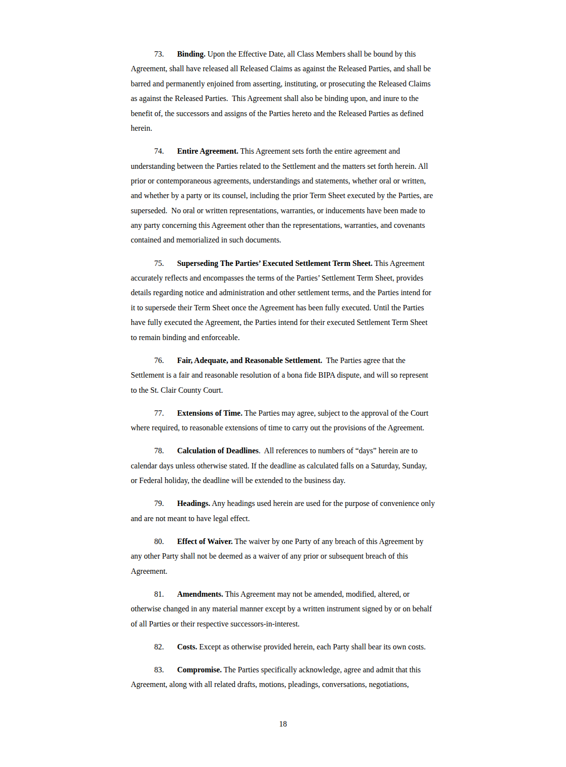73. Binding. Upon the Effective Date, all Class Members shall be bound by this Agreement, shall have released all Released Claims as against the Released Parties, and shall be barred and permanently enjoined from asserting, instituting, or prosecuting the Released Claims as against the Released Parties. This Agreement shall also be binding upon, and inure to the benefit of, the successors and assigns of the Parties hereto and the Released Parties as defined herein.
74. Entire Agreement. This Agreement sets forth the entire agreement and understanding between the Parties related to the Settlement and the matters set forth herein. All prior or contemporaneous agreements, understandings and statements, whether oral or written, and whether by a party or its counsel, including the prior Term Sheet executed by the Parties, are superseded. No oral or written representations, warranties, or inducements have been made to any party concerning this Agreement other than the representations, warranties, and covenants contained and memorialized in such documents.
75. Superseding The Parties’ Executed Settlement Term Sheet. This Agreement accurately reflects and encompasses the terms of the Parties’ Settlement Term Sheet, provides details regarding notice and administration and other settlement terms, and the Parties intend for it to supersede their Term Sheet once the Agreement has been fully executed. Until the Parties have fully executed the Agreement, the Parties intend for their executed Settlement Term Sheet to remain binding and enforceable.
76. Fair, Adequate, and Reasonable Settlement. The Parties agree that the Settlement is a fair and reasonable resolution of a bona fide BIPA dispute, and will so represent to the St. Clair County Court.
77. Extensions of Time. The Parties may agree, subject to the approval of the Court where required, to reasonable extensions of time to carry out the provisions of the Agreement.
78. Calculation of Deadlines. All references to numbers of “days” herein are to calendar days unless otherwise stated. If the deadline as calculated falls on a Saturday, Sunday, or Federal holiday, the deadline will be extended to the business day.
79. Headings. Any headings used herein are used for the purpose of convenience only and are not meant to have legal effect.
80. Effect of Waiver. The waiver by one Party of any breach of this Agreement by any other Party shall not be deemed as a waiver of any prior or subsequent breach of this Agreement.
81. Amendments. This Agreement may not be amended, modified, altered, or otherwise changed in any material manner except by a written instrument signed by or on behalf of all Parties or their respective successors-in-interest.
82. Costs. Except as otherwise provided herein, each Party shall bear its own costs.
83. Compromise. The Parties specifically acknowledge, agree and admit that this Agreement, along with all related drafts, motions, pleadings, conversations, negotiations,
18